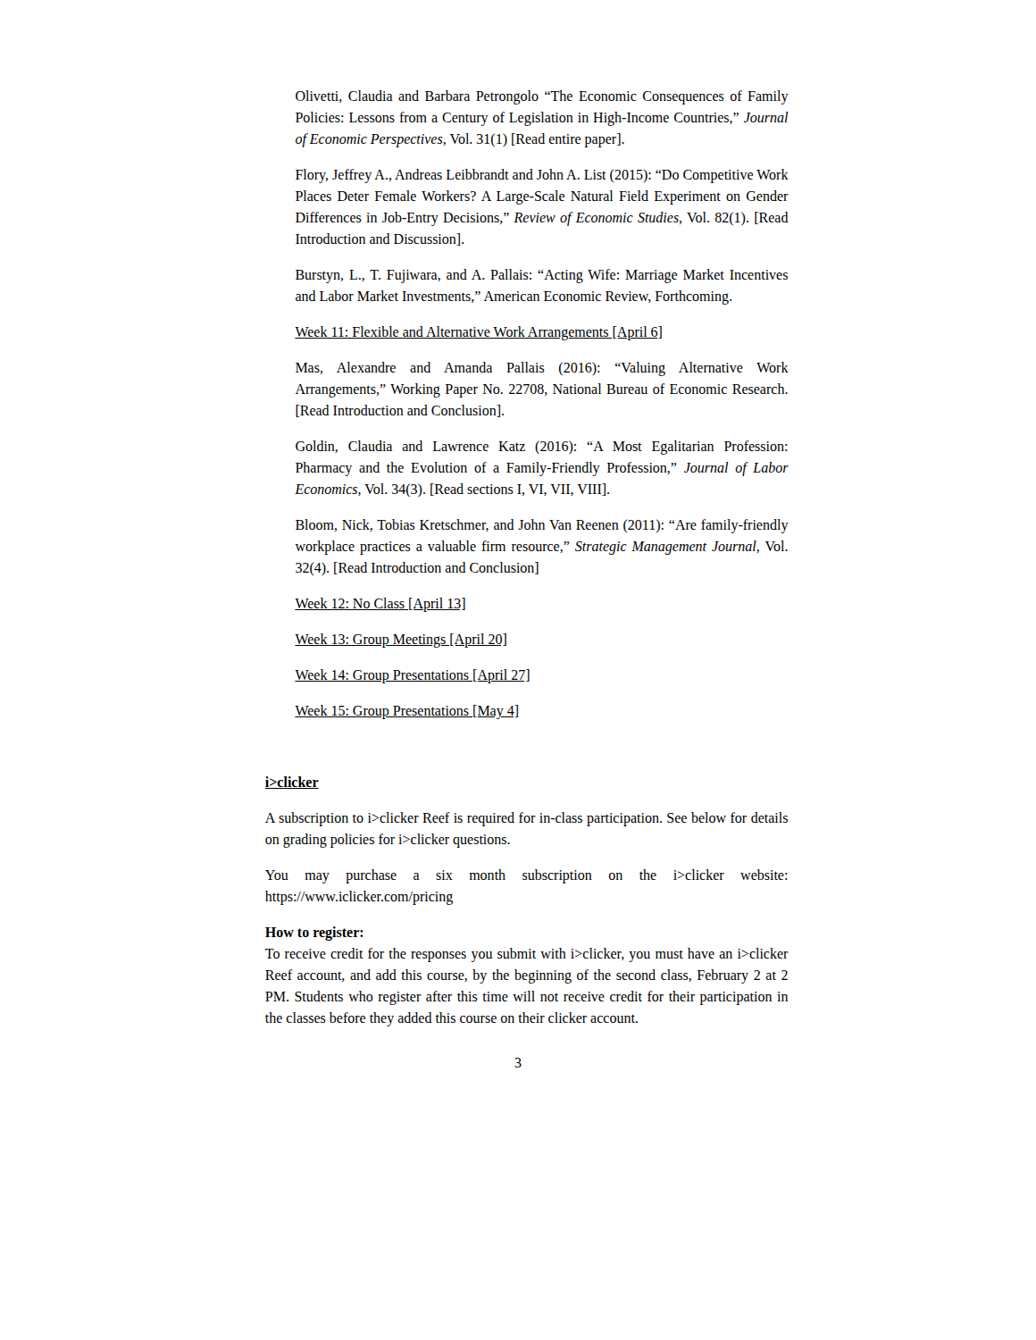Olivetti, Claudia and Barbara Petrongolo “The Economic Consequences of Family Policies: Lessons from a Century of Legislation in High-Income Countries,” Journal of Economic Perspectives, Vol. 31(1) [Read entire paper].
Flory, Jeffrey A., Andreas Leibbrandt and John A. List (2015): “Do Competitive Work Places Deter Female Workers? A Large-Scale Natural Field Experiment on Gender Differences in Job-Entry Decisions,” Review of Economic Studies, Vol. 82(1). [Read Introduction and Discussion].
Burstyn, L., T. Fujiwara, and A. Pallais: “Acting Wife: Marriage Market Incentives and Labor Market Investments,” American Economic Review, Forthcoming.
Week 11: Flexible and Alternative Work Arrangements [April 6]
Mas, Alexandre and Amanda Pallais (2016): “Valuing Alternative Work Arrangements,” Working Paper No. 22708, National Bureau of Economic Research. [Read Introduction and Conclusion].
Goldin, Claudia and Lawrence Katz (2016): “A Most Egalitarian Profession: Pharmacy and the Evolution of a Family-Friendly Profession,” Journal of Labor Economics, Vol. 34(3). [Read sections I, VI, VII, VIII].
Bloom, Nick, Tobias Kretschmer, and John Van Reenen (2011): “Are family-friendly workplace practices a valuable firm resource,” Strategic Management Journal, Vol. 32(4). [Read Introduction and Conclusion]
Week 12: No Class [April 13]
Week 13: Group Meetings [April 20]
Week 14: Group Presentations [April 27]
Week 15: Group Presentations [May 4]
i>clicker
A subscription to i>clicker Reef is required for in-class participation. See below for details on grading policies for i>clicker questions.
You may purchase a six month subscription on the i>clicker website: https://www.iclicker.com/pricing
How to register:
To receive credit for the responses you submit with i>clicker, you must have an i>clicker Reef account, and add this course, by the beginning of the second class, February 2 at 2 PM. Students who register after this time will not receive credit for their participation in the classes before they added this course on their clicker account.
3